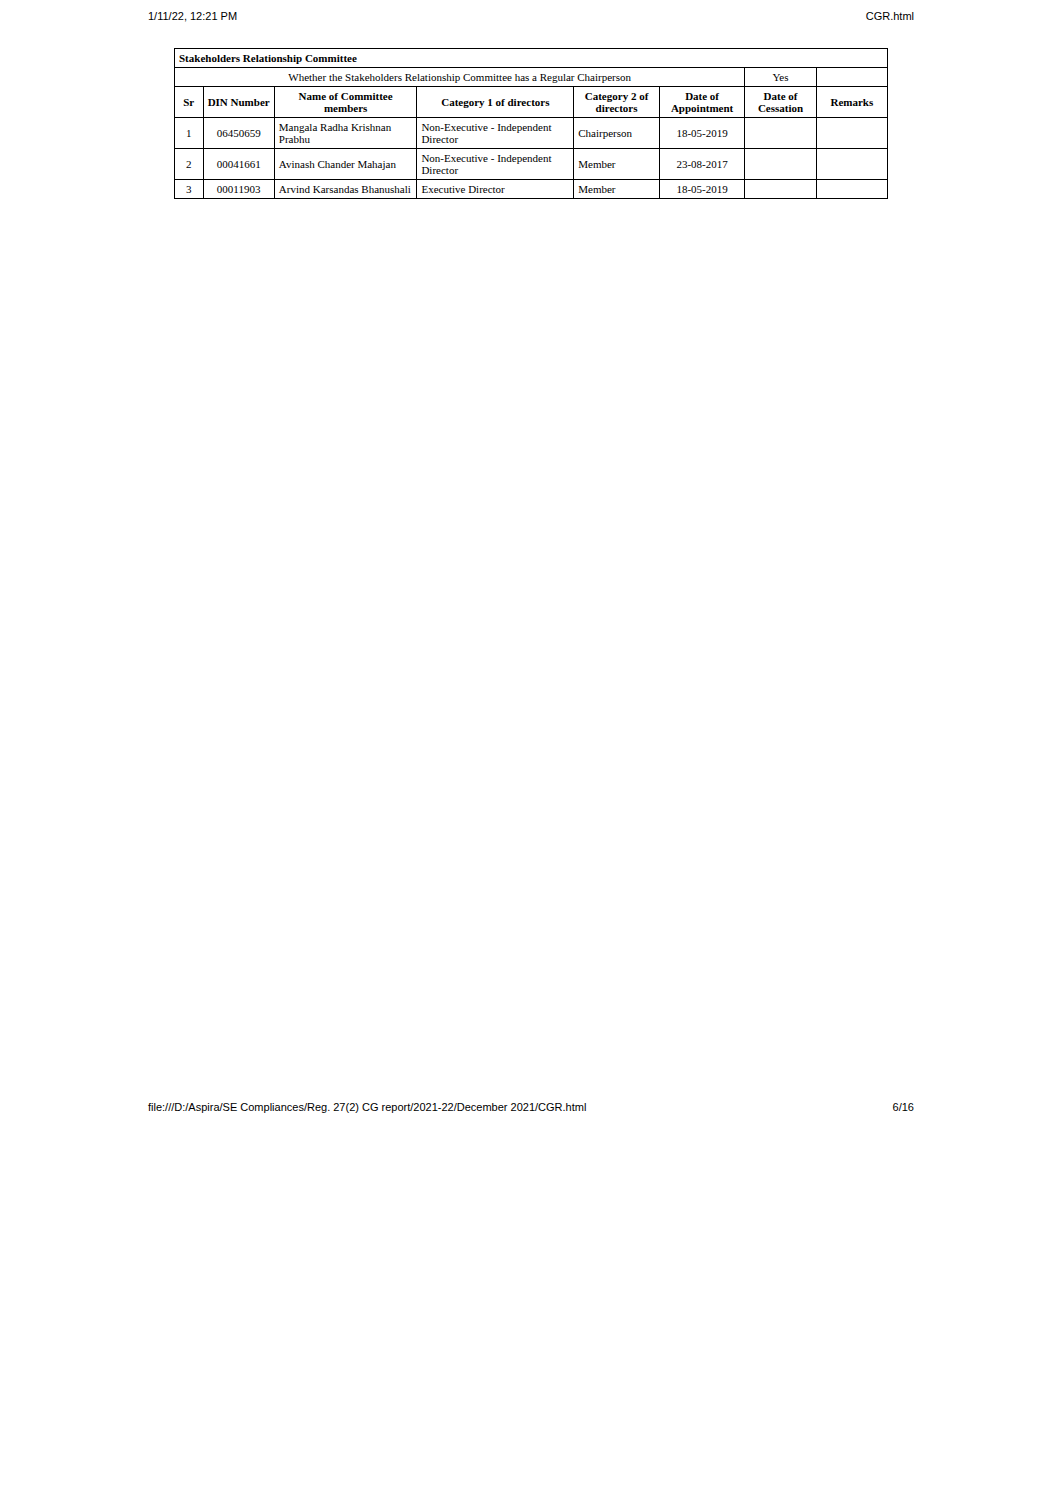1/11/22, 12:21 PM CGR.html
| Stakeholders Relationship Committee |
| Whether the Stakeholders Relationship Committee has a Regular Chairperson | Yes | |
| Sr | DIN Number | Name of Committee members | Category 1 of directors | Category 2 of directors | Date of Appointment | Date of Cessation | Remarks |
| 1 | 06450659 | Mangala Radha Krishnan Prabhu | Non-Executive - Independent Director | Chairperson | 18-05-2019 | | |
| 2 | 00041661 | Avinash Chander Mahajan | Non-Executive - Independent Director | Member | 23-08-2017 | | |
| 3 | 00011903 | Arvind Karsandas Bhanushali | Executive Director | Member | 18-05-2019 | | |
file:///D:/Aspira/SE Compliances/Reg. 27(2) CG report/2021-22/December 2021/CGR.html 6/16